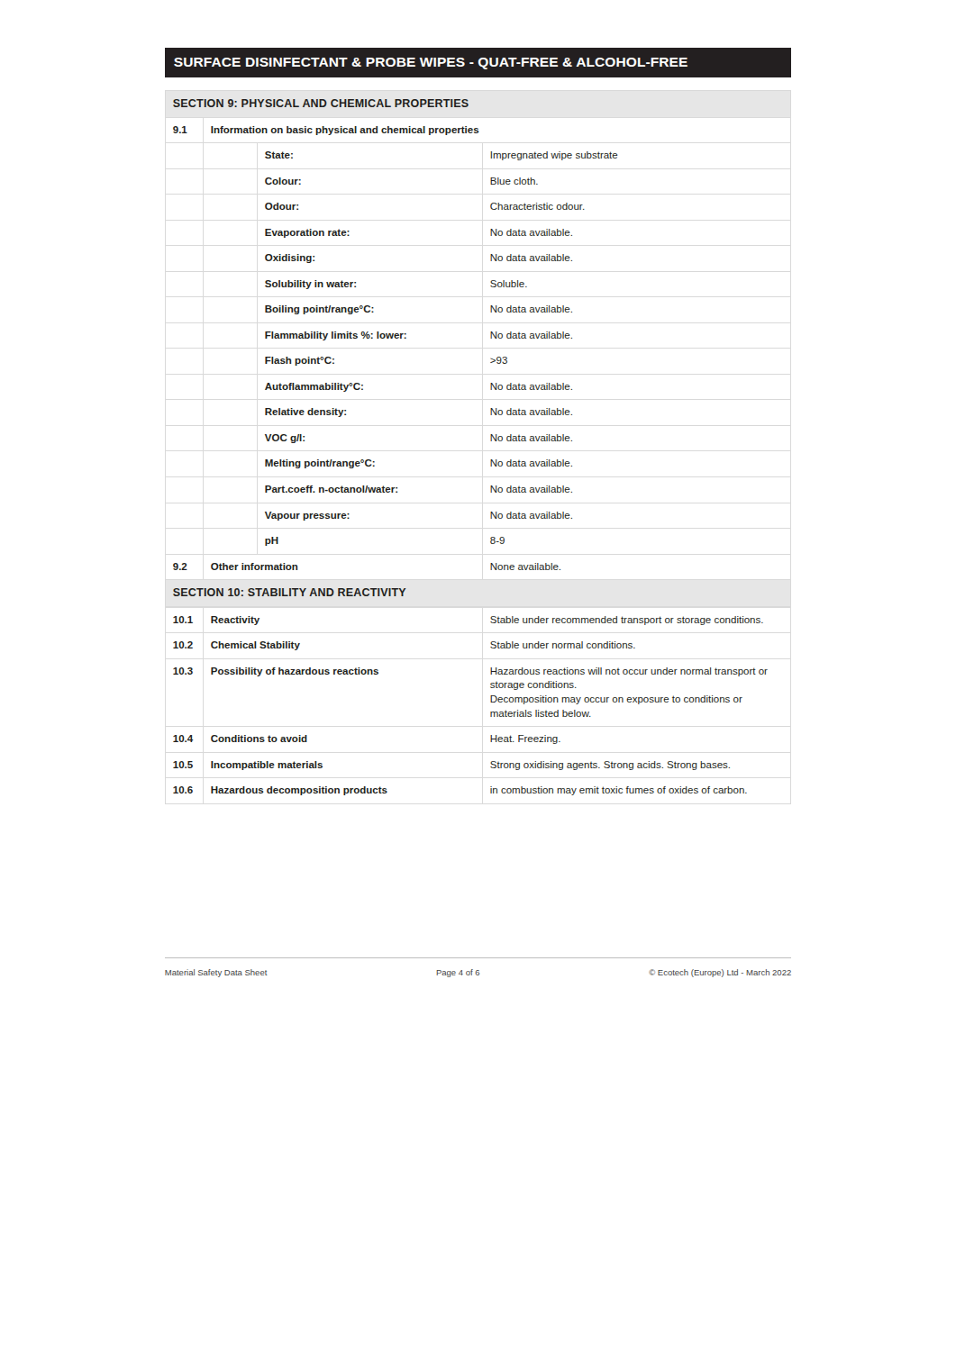SURFACE DISINFECTANT & PROBE WIPES - QUAT-FREE & ALCOHOL-FREE
| SECTION 9: PHYSICAL AND CHEMICAL PROPERTIES |
| 9.1 | Information on basic physical and chemical properties |
| | | State: | Impregnated wipe substrate |
| | | Colour: | Blue cloth. |
| | | Odour: | Characteristic odour. |
| | | Evaporation rate: | No data available. |
| | | Oxidising: | No data available. |
| | | Solubility in water: | Soluble. |
| | | Boiling point/range°C: | No data available. |
| | | Flammability limits %: lower: | No data available. |
| | | Flash point°C: | >93 |
| | | Autoflammability°C: | No data available. |
| | | Relative density: | No data available. |
| | | VOC g/l: | No data available. |
| | | Melting point/range°C: | No data available. |
| | | Part.coeff. n-octanol/water: | No data available. |
| | | Vapour pressure: | No data available. |
| | | pH | 8-9 |
| 9.2 | Other information | None available. |
| SECTION 10: STABILITY AND REACTIVITY |
| 10.1 | Reactivity | Stable under recommended transport or storage conditions. |
| 10.2 | Chemical Stability | Stable under normal conditions. |
| 10.3 | Possibility of hazardous reactions | Hazardous reactions will not occur under normal transport or storage conditions. Decomposition may occur on exposure to conditions or materials listed below. |
| 10.4 | Conditions to avoid | Heat. Freezing. |
| 10.5 | Incompatible materials | Strong oxidising agents. Strong acids. Strong bases. |
| 10.6 | Hazardous decomposition products | in combustion may emit toxic fumes of oxides of carbon. |
Material Safety Data Sheet
Page 4 of 6
© Ecotech (Europe) Ltd - March 2022